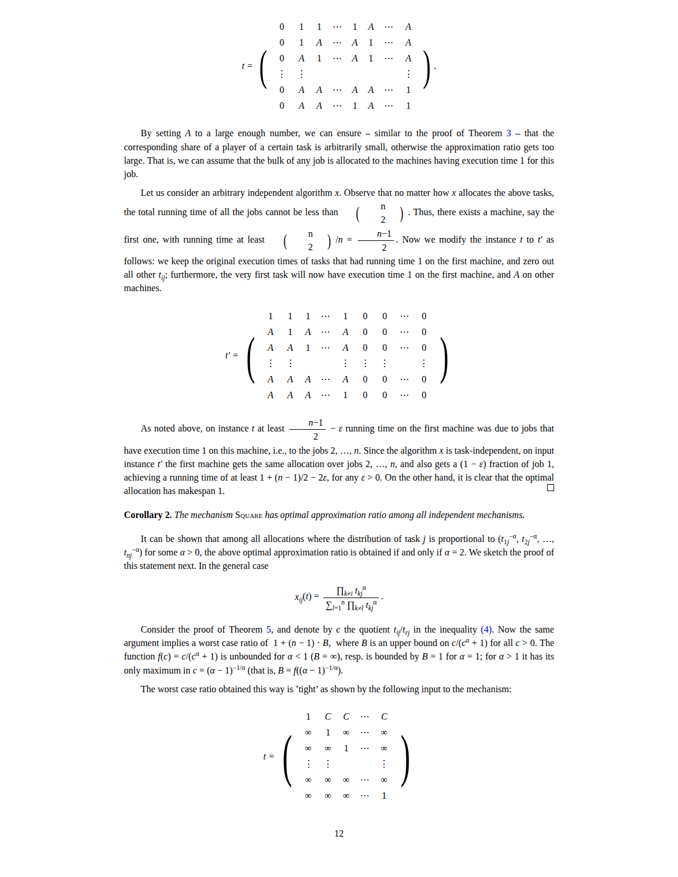t =(
| 0 | 1 | 1 | ⋯ | 1 | A | ⋯ | A |
| 0 | 1 | A | ⋯ | A | 1 | ⋯ | A |
| 0 | A | 1 | ⋯ | A | 1 | ⋯ | A |
| ⋮ | ⋮ | | | | | | ⋮ |
| 0 | A | A | ⋯ | A | A | ⋯ | 1 |
| 0 | A | A | ⋯ | 1 | A | ⋯ | 1 |
).
By setting A to a large enough number, we can ensure – similar to the proof of Theorem 3 – that the corresponding share of a player of a certain task is arbitrarily small, otherwise the approximation ratio gets too large. That is, we can assume that the bulk of any job is allocated to the machines having execution time 1 for this job.
Let us consider an arbitrary independent algorithm x. Observe that no matter how x allocates the above tasks, the total running time of all the jobs cannot be less than (n 2). Thus, there exists a machine, say the first one, with running time at least (n 2)/n = n−12. Now we modify the instance t to t′ as follows: we keep the original execution times of tasks that had running time 1 on the first machine, and zero out all other tij; furthermore, the very first task will now have execution time 1 on the first machine, and A on other machines.
t′ =(
| 1 | 1 | 1 | ⋯ | 1 | 0 | 0 | ⋯ | 0 |
| A | 1 | A | ⋯ | A | 0 | 0 | ⋯ | 0 |
| A | A | 1 | ⋯ | A | 0 | 0 | ⋯ | 0 |
| ⋮ | ⋮ | | | ⋮ | ⋮ | ⋮ | | ⋮ |
| A | A | A | ⋯ | A | 0 | 0 | ⋯ | 0 |
| A | A | A | ⋯ | 1 | 0 | 0 | ⋯ | 0 |
)
As noted above, on instance t at least n−12 − ε running time on the first machine was due to jobs that have execution time 1 on this machine, i.e., to the jobs 2, …, n. Since the algorithm x is task-independent, on input instance t′ the first machine gets the same allocation over jobs 2, …, n, and also gets a (1 − ε) fraction of job 1, achieving a running time of at least 1 + (n − 1)/2 − 2ε, for any ε > 0. On the other hand, it is clear that the optimal allocation has makespan 1.
Corollary 2. The mechanism Square has optimal approximation ratio among all independent mechanisms.
It can be shown that among all allocations where the distribution of task j is proportional to (t1j−α, t2j−α, …, tnj−α) for some α > 0, the above optimal approximation ratio is obtained if and only if α = 2. We sketch the proof of this statement next. In the general case
xij(t) = ∏k≠i tkjα∑l=1n ∏k≠l tkjα.
Consider the proof of Theorem 5, and denote by c the quotient tij/trj in the inequality (4). Now the same argument implies a worst case ratio of 1 + (n − 1) · B, where B is an upper bound on c/(cα + 1) for all c > 0. The function f(c) = c/(cα + 1) is unbounded for α < 1 (B = ∞), resp. is bounded by B = 1 for α = 1; for α > 1 it has its only maximum in c = (α − 1)−1/α (that is, B = f((α − 1)−1/α).
The worst case ratio obtained this way is ’tight’ as shown by the following input to the mechanism:
t =(
| 1 | C | C | ⋯ | C |
| ∞ | 1 | ∞ | ⋯ | ∞ |
| ∞ | ∞ | 1 | ⋯ | ∞ |
| ⋮ | ⋮ | | | ⋮ |
| ∞ | ∞ | ∞ | ⋯ | ∞ |
| ∞ | ∞ | ∞ | ⋯ | 1 |
)
12